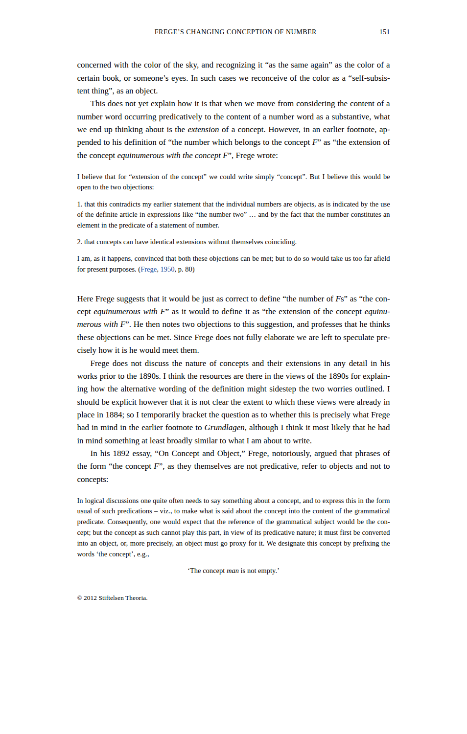FREGE’S CHANGING CONCEPTION OF NUMBER 151
concerned with the color of the sky, and recognizing it “as the same again” as the color of a certain book, or someone’s eyes. In such cases we reconceive of the color as a “self-subsistent thing”, as an object.
This does not yet explain how it is that when we move from considering the content of a number word occurring predicatively to the content of a number word as a substantive, what we end up thinking about is the extension of a concept. However, in an earlier footnote, appended to his definition of “the number which belongs to the concept F” as “the extension of the concept equinumerous with the concept F”, Frege wrote:
I believe that for “extension of the concept” we could write simply “concept”. But I believe this would be open to the two objections:
1. that this contradicts my earlier statement that the individual numbers are objects, as is indicated by the use of the definite article in expressions like “the number two” … and by the fact that the number constitutes an element in the predicate of a statement of number.
2. that concepts can have identical extensions without themselves coinciding.
I am, as it happens, convinced that both these objections can be met; but to do so would take us too far afield for present purposes. (Frege, 1950, p. 80)
Here Frege suggests that it would be just as correct to define “the number of Fs” as “the concept equinumerous with F” as it would to define it as “the extension of the concept equinumerous with F”. He then notes two objections to this suggestion, and professes that he thinks these objections can be met. Since Frege does not fully elaborate we are left to speculate precisely how it is he would meet them.
Frege does not discuss the nature of concepts and their extensions in any detail in his works prior to the 1890s. I think the resources are there in the views of the 1890s for explaining how the alternative wording of the definition might sidestep the two worries outlined. I should be explicit however that it is not clear the extent to which these views were already in place in 1884; so I temporarily bracket the question as to whether this is precisely what Frege had in mind in the earlier footnote to Grundlagen, although I think it most likely that he had in mind something at least broadly similar to what I am about to write.
In his 1892 essay, “On Concept and Object,” Frege, notoriously, argued that phrases of the form “the concept F”, as they themselves are not predicative, refer to objects and not to concepts:
In logical discussions one quite often needs to say something about a concept, and to express this in the form usual of such predications – viz., to make what is said about the concept into the content of the grammatical predicate. Consequently, one would expect that the reference of the grammatical subject would be the concept; but the concept as such cannot play this part, in view of its predicative nature; it must first be converted into an object, or, more precisely, an object must go proxy for it. We designate this concept by prefixing the words ‘the concept’, e.g.,
‘The concept man is not empty.’
© 2012 Stiftelsen Theoria.